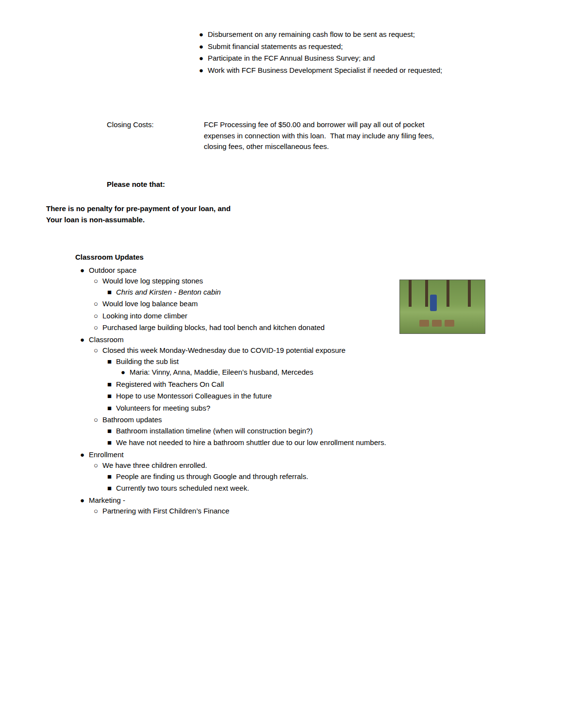Disbursement on any remaining cash flow to be sent as request;
Submit financial statements as requested;
Participate in the FCF Annual Business Survey; and
Work with FCF Business Development Specialist if needed or requested;
Closing Costs:
FCF Processing fee of $50.00 and borrower will pay all out of pocket expenses in connection with this loan. That may include any filing fees, closing fees, other miscellaneous fees.
Please note that:
There is no penalty for pre-payment of your loan, and
Your loan is non-assumable.
Classroom Updates
Outdoor space
Would love log stepping stones
Chris and Kirsten - Benton cabin
Would love log balance beam
Looking into dome climber
Purchased large building blocks, had tool bench and kitchen donated
Classroom
Closed this week Monday-Wednesday due to COVID-19 potential exposure
Building the sub list
Maria: Vinny, Anna, Maddie, Eileen’s husband, Mercedes
Registered with Teachers On Call
Hope to use Montessori Colleagues in the future
Volunteers for meeting subs?
Bathroom updates
Bathroom installation timeline (when will construction begin?)
We have not needed to hire a bathroom shuttler due to our low enrollment numbers.
Enrollment
We have three children enrolled.
People are finding us through Google and through referrals.
Currently two tours scheduled next week.
Marketing -
Partnering with First Children’s Finance